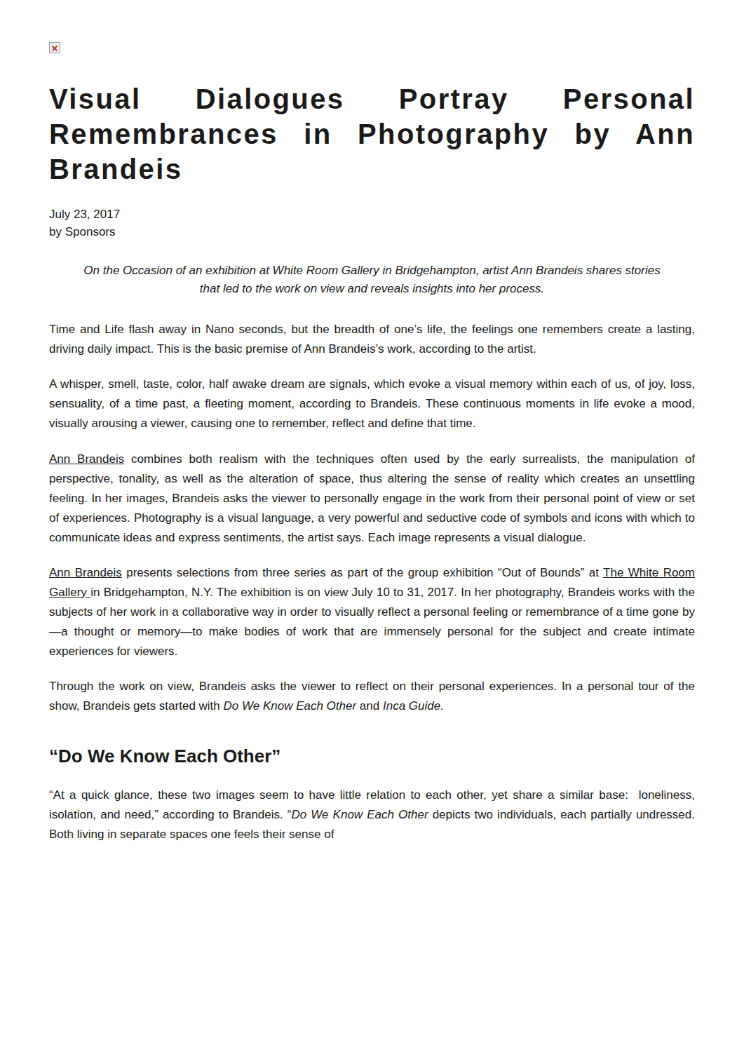Visual Dialogues Portray Personal Remembrances in Photography by Ann Brandeis
July 23, 2017
by Sponsors
On the Occasion of an exhibition at White Room Gallery in Bridgehampton, artist Ann Brandeis shares stories that led to the work on view and reveals insights into her process.
Time and Life flash away in Nano seconds, but the breadth of one’s life, the feelings one remembers create a lasting, driving daily impact. This is the basic premise of Ann Brandeis’s work, according to the artist.
A whisper, smell, taste, color, half awake dream are signals, which evoke a visual memory within each of us, of joy, loss, sensuality, of a time past, a fleeting moment, according to Brandeis. These continuous moments in life evoke a mood, visually arousing a viewer, causing one to remember, reflect and define that time.
Ann Brandeis combines both realism with the techniques often used by the early surrealists, the manipulation of perspective, tonality, as well as the alteration of space, thus altering the sense of reality which creates an unsettling feeling. In her images, Brandeis asks the viewer to personally engage in the work from their personal point of view or set of experiences. Photography is a visual language, a very powerful and seductive code of symbols and icons with which to communicate ideas and express sentiments, the artist says. Each image represents a visual dialogue.
Ann Brandeis presents selections from three series as part of the group exhibition “Out of Bounds” at The White Room Gallery in Bridgehampton, N.Y. The exhibition is on view July 10 to 31, 2017. In her photography, Brandeis works with the subjects of her work in a collaborative way in order to visually reflect a personal feeling or remembrance of a time gone by—a thought or memory—to make bodies of work that are immensely personal for the subject and create intimate experiences for viewers.
Through the work on view, Brandeis asks the viewer to reflect on their personal experiences. In a personal tour of the show, Brandeis gets started with Do We Know Each Other and Inca Guide.
“Do We Know Each Other”
“At a quick glance, these two images seem to have little relation to each other, yet share a similar base: loneliness, isolation, and need,” according to Brandeis. “Do We Know Each Other depicts two individuals, each partially undressed. Both living in separate spaces one feels their sense of